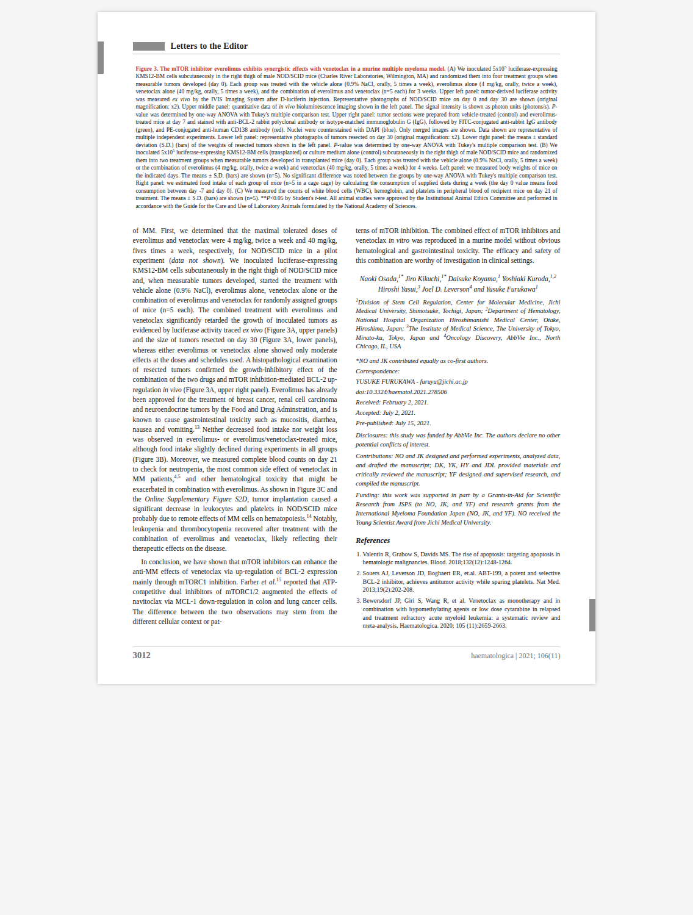Letters to the Editor
Figure 3. The mTOR inhibitor everolimus exhibits synergistic effects with venetoclax in a murine multiple myeloma model. (A) We inoculated 5x105 luciferase-expressing KMS12-BM cells subcutaneously in the right thigh of male NOD/SCID mice (Charles River Laboratories, Wilmington, MA) and randomized them into four treatment groups when measurable tumors developed (day 0). Each group was treated with the vehicle alone (0.9% NaCl, orally, 5 times a week), everolimus alone (4 mg/kg, orally, twice a week), venetoclax alone (40 mg/kg, orally, 5 times a week), and the combination of everolimus and venetoclax (n=5 each) for 3 weeks. Upper left panel: tumor-derived luciferase activity was measured ex vivo by the IVIS Imaging System after D-luciferin injection. Representative photographs of NOD/SCID mice on day 0 and day 30 are shown (original magnification: x2). Upper middle panel: quantitative data of in vivo bioluminescence imaging shown in the left panel. The signal intensity is shown as photon units (photons/s). P-value was determined by one-way ANOVA with Tukey's multiple comparison test. Upper right panel: tumor sections were prepared from vehicle-treated (control) and everolimus-treated mice at day 7 and stained with anti-BCL-2 rabbit polyclonal antibody or isotype-matched immunoglobulin G (IgG), followed by FITC-conjugated anti-rabbit IgG antibody (green), and PE-conjugated anti-human CD138 antibody (red). Nuclei were counterstained with DAPI (blue). Only merged images are shown. Data shown are representative of multiple independent experiments. Lower left panel: representative photographs of tumors resected on day 30 (original magnification: x2). Lower right panel: the means ± standard deviation (S.D.) (bars) of the weights of resected tumors shown in the left panel. P-value was determined by one-way ANOVA with Tukey's multiple comparison test. (B) We inoculated 5x105 luciferase-expressing KMS12-BM cells (transplanted) or culture medium alone (control) subcutaneously in the right thigh of male NOD/SCID mice and randomized them into two treatment groups when measurable tumors developed in transplanted mice (day 0). Each group was treated with the vehicle alone (0.9% NaCl, orally, 5 times a week) or the combination of everolimus (4 mg/kg, orally, twice a week) and venetoclax (40 mg/kg, orally, 5 times a week) for 4 weeks. Left panel: we measured body weights of mice on the indicated days. The means ± S.D. (bars) are shown (n=5). No significant difference was noted between the groups by one-way ANOVA with Tukey's multiple comparison test. Right panel: we estimated food intake of each group of mice (n=5 in a cage cage) by calculating the consumption of supplied diets during a week (the day 0 value means food consumption between day -7 and day 0). (C) We measured the counts of white blood cells (WBC), hemoglobin, and platelets in peripheral blood of recipient mice on day 21 of treatment. The means ± S.D. (bars) are shown (n=5). **P<0.05 by Student's t-test. All animal studies were approved by the Institutional Animal Ethics Committee and performed in accordance with the Guide for the Care and Use of Laboratory Animals formulated by the National Academy of Sciences.
of MM. First, we determined that the maximal tolerated doses of everolimus and venetoclax were 4 mg/kg, twice a week and 40 mg/kg, fives times a week, respectively, for NOD/SCID mice in a pilot experiment (data not shown). We inoculated luciferase-expressing KMS12-BM cells subcutaneously in the right thigh of NOD/SCID mice and, when measurable tumors developed, started the treatment with vehicle alone (0.9% NaCl), everolimus alone, venetoclax alone or the combination of everolimus and venetoclax for randomly assigned groups of mice (n=5 each). The combined treatment with everolimus and venetoclax significantly retarded the growth of inoculated tumors as evidenced by luciferase activity traced ex vivo (Figure 3A, upper panels) and the size of tumors resected on day 30 (Figure 3A, lower panels), whereas either everolimus or venetoclax alone showed only moderate effects at the doses and schedules used. A histopathological examination of resected tumors confirmed the growth-inhibitory effect of the combination of the two drugs and mTOR inhibition-mediated BCL-2 up-regulation in vivo (Figure 3A, upper right panel). Everolimus has already been approved for the treatment of breast cancer, renal cell carcinoma and neuroendocrine tumors by the Food and Drug Adminstration, and is known to cause gastrointestinal toxicity such as mucositis, diarrhea, nausea and vomiting.13 Neither decreased food intake nor weight loss was observed in everolimus- or everolimus/venetoclax-treated mice, although food intake slightly declined during experiments in all groups (Figure 3B). Moreover, we measured complete blood counts on day 21 to check for neutropenia, the most common side effect of venetoclax in MM patients,4,5 and other hematological toxicity that might be exacerbated in combination with everolimus. As shown in Figure 3C and the Online Supplementary Figure S2D, tumor implantation caused a significant decrease in leukocytes and platelets in NOD/SCID mice probably due to remote effects of MM cells on hematopoiesis.14 Notably, leukopenia and thrombocytopenia recovered after treatment with the combination of everolimus and venetoclax, likely reflecting their therapeutic effects on the disease.
In conclusion, we have shown that mTOR inhibitors can enhance the anti-MM effects of venetoclax via up-regulation of BCL-2 expression mainly through mTORC1 inhibition. Farber et al.15 reported that ATP-competitive dual inhibitors of mTORC1/2 augmented the effects of navitoclax via MCL-1 down-regulation in colon and lung cancer cells. The difference between the two observations may stem from the different cellular context or pat-
terns of mTOR inhibition. The combined effect of mTOR inhibitors and venetoclax in vitro was reproduced in a murine model without obvious hematological and gastrointestinal toxicity. The efficacy and safety of this combination are worthy of investigation in clinical settings.
Naoki Osada,1* Jiro Kikuchi,1* Daisuke Koyama,1 Yoshiaki Kuroda,1,2 Hiroshi Yasui,3 Joel D. Leverson4 and Yusuke Furukawa1
1Division of Stem Cell Regulation, Center for Molecular Medicine, Jichi Medical University, Shimotsuke, Tochigi, Japan; 2Department of Hematology, National Hospital Organization Hiroshimanishi Medical Center, Otake, Hiroshima, Japan; 3The Institute of Medical Science, The University of Tokyo, Minato-ku, Tokyo, Japan and 4Oncology Discovery, AbbVie Inc., North Chicago, IL, USA
*NO and JK contributed equally as co-first authors.
Correspondence:
YUSUKE FURUKAWA - furuyu@jichi.ac.jp
doi:10.3324/haematol.2021.278506
Received: February 2, 2021.
Accepted: July 2, 2021.
Pre-published: July 15, 2021.
Disclosures: this study was funded by AbbVie Inc. The authors declare no other potential conflicts of interest.
Contributions: NO and JK designed and performed experiments, analyzed data, and drafted the manuscript; DK, YK, HY and JDL provided materials and critically reviewed the manuscript; YF designed and supervised research, and compiled the manuscript.
Funding: this work was supported in part by a Grants-in-Aid for Scientific Research from JSPS (to NO, JK, and YF) and research grants from the International Myeloma Foundation Japan (NO, JK, and YF). NO received the Young Scientist Award from Jichi Medical University.
References
Valentin R, Grabow S, Davids MS. The rise of apoptosis: targeting apoptosis in hematologic malignancies. Blood. 2018;132(12):1248-1264.
Souers AJ, Leverson JD, Boghaert ER, et.al. ABT-199, a potent and selective BCL-2 inhibitor, achieves antitumor activity while sparing platelets. Nat Med. 2013;19(2):202-208.
Bewersdorf JP, Giri S, Wang R, et al. Venetoclax as monotherapy and in combination with hypomethylating agents or low dose cytarabine in relapsed and treatment refractory acute myeloid leukemia: a systematic review and meta-analysis. Haematologica. 2020; 105 (11):2659-2663.
3012
haematologica | 2021; 106(11)